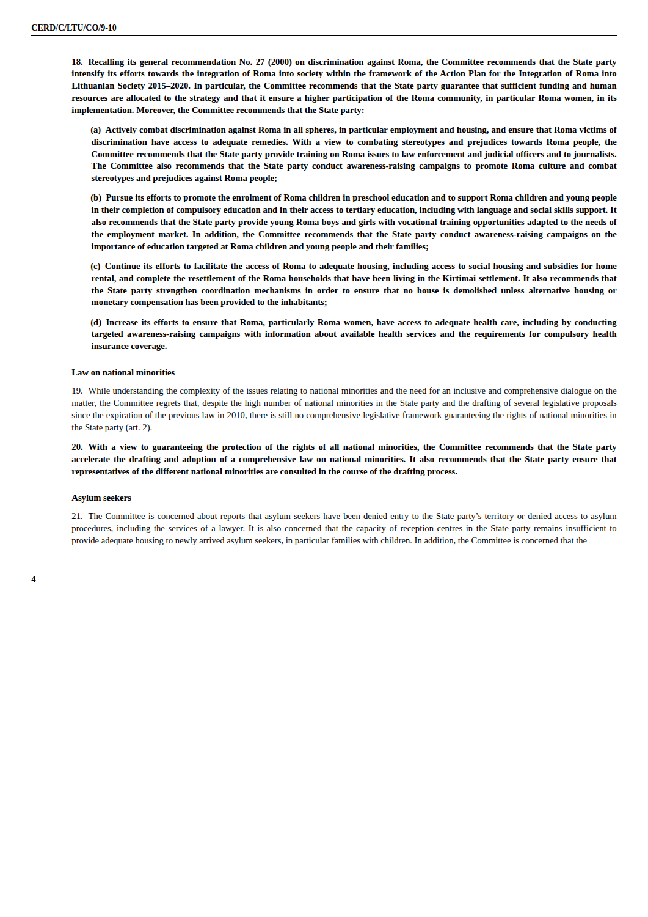CERD/C/LTU/CO/9-10
18. Recalling its general recommendation No. 27 (2000) on discrimination against Roma, the Committee recommends that the State party intensify its efforts towards the integration of Roma into society within the framework of the Action Plan for the Integration of Roma into Lithuanian Society 2015–2020. In particular, the Committee recommends that the State party guarantee that sufficient funding and human resources are allocated to the strategy and that it ensure a higher participation of the Roma community, in particular Roma women, in its implementation. Moreover, the Committee recommends that the State party:
(a) Actively combat discrimination against Roma in all spheres, in particular employment and housing, and ensure that Roma victims of discrimination have access to adequate remedies. With a view to combating stereotypes and prejudices towards Roma people, the Committee recommends that the State party provide training on Roma issues to law enforcement and judicial officers and to journalists. The Committee also recommends that the State party conduct awareness-raising campaigns to promote Roma culture and combat stereotypes and prejudices against Roma people;
(b) Pursue its efforts to promote the enrolment of Roma children in preschool education and to support Roma children and young people in their completion of compulsory education and in their access to tertiary education, including with language and social skills support. It also recommends that the State party provide young Roma boys and girls with vocational training opportunities adapted to the needs of the employment market. In addition, the Committee recommends that the State party conduct awareness-raising campaigns on the importance of education targeted at Roma children and young people and their families;
(c) Continue its efforts to facilitate the access of Roma to adequate housing, including access to social housing and subsidies for home rental, and complete the resettlement of the Roma households that have been living in the Kirtimai settlement. It also recommends that the State party strengthen coordination mechanisms in order to ensure that no house is demolished unless alternative housing or monetary compensation has been provided to the inhabitants;
(d) Increase its efforts to ensure that Roma, particularly Roma women, have access to adequate health care, including by conducting targeted awareness-raising campaigns with information about available health services and the requirements for compulsory health insurance coverage.
Law on national minorities
19. While understanding the complexity of the issues relating to national minorities and the need for an inclusive and comprehensive dialogue on the matter, the Committee regrets that, despite the high number of national minorities in the State party and the drafting of several legislative proposals since the expiration of the previous law in 2010, there is still no comprehensive legislative framework guaranteeing the rights of national minorities in the State party (art. 2).
20. With a view to guaranteeing the protection of the rights of all national minorities, the Committee recommends that the State party accelerate the drafting and adoption of a comprehensive law on national minorities. It also recommends that the State party ensure that representatives of the different national minorities are consulted in the course of the drafting process.
Asylum seekers
21. The Committee is concerned about reports that asylum seekers have been denied entry to the State party’s territory or denied access to asylum procedures, including the services of a lawyer. It is also concerned that the capacity of reception centres in the State party remains insufficient to provide adequate housing to newly arrived asylum seekers, in particular families with children. In addition, the Committee is concerned that the
4